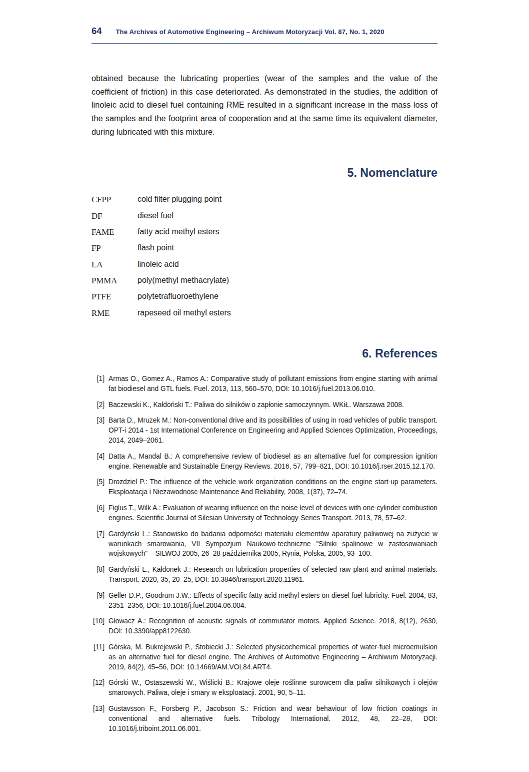64 The Archives of Automotive Engineering – Archiwum Motoryzacji Vol. 87, No. 1, 2020
obtained because the lubricating properties (wear of the samples and the value of the coefficient of friction) in this case deteriorated. As demonstrated in the studies, the addition of linoleic acid to diesel fuel containing RME resulted in a significant increase in the mass loss of the samples and the footprint area of cooperation and at the same time its equivalent diameter, during lubricated with this mixture.
5. Nomenclature
CFPP
cold filter plugging point
DF
diesel fuel
FAME
fatty acid methyl esters
FP
flash point
LA
linoleic acid
PMMA
poly(methyl methacrylate)
PTFE
polytetrafluoroethylene
RME
rapeseed oil methyl esters
6. References
Armas O., Gomez A., Ramos A.: Comparative study of pollutant emissions from engine starting with animal fat biodiesel and GTL fuels. Fuel. 2013, 113, 560–570, DOI: 10.1016/j.fuel.2013.06.010.
Baczewski K., Kałdoński T.: Paliwa do silników o zapłonie samoczynnym. WKiŁ. Warszawa 2008.
Barta D., Mruzek M.: Non-conventional drive and its possibilities of using in road vehicles of public transport. OPT-i 2014 - 1st International Conference on Engineering and Applied Sciences Optimization, Proceedings, 2014, 2049–2061.
Datta A., Mandal B.: A comprehensive review of biodiesel as an alternative fuel for compression ignition engine. Renewable and Sustainable Energy Reviews. 2016, 57, 799–821, DOI: 10.1016/j.rser.2015.12.170.
Drozdziel P.: The influence of the vehicle work organization conditions on the engine start-up parameters. Eksploatacja i Niezawodnosc-Maintenance And Reliability, 2008, 1(37), 72–74.
Figlus T., Wilk A.: Evaluation of wearing influence on the noise level of devices with one-cylinder combustion engines. Scientific Journal of Silesian University of Technology-Series Transport. 2013, 78, 57–62.
Gardyński L.: Stanowisko do badania odporności materiału elementów aparatury paliwowej na zużycie w warunkach smarowania, VII Sympozjum Naukowo-techniczne "Silniki spalinowe w zastosowaniach wojskowych" – SILWOJ 2005, 26–28 października 2005, Rynia, Polska, 2005, 93–100.
Gardyński L., Kałdonek J.: Research on lubrication properties of selected raw plant and animal materials. Transport. 2020, 35, 20–25, DOI: 10.3846/transport.2020.11961.
Geller D.P., Goodrum J.W.: Effects of specific fatty acid methyl esters on diesel fuel lubricity. Fuel. 2004, 83, 2351–2356, DOI: 10.1016/j.fuel.2004.06.004.
Głowacz A.: Recognition of acoustic signals of commutator motors. Applied Science. 2018, 8(12), 2630, DOI: 10.3390/app8122630.
Górska, M. Bukrejewski P., Stobiecki J.: Selected physicochemical properties of water-fuel microemulsion as an alternative fuel for diesel engine. The Archives of Automotive Engineering – Archiwum Motoryzacji. 2019, 84(2), 45–56, DOI: 10.14669/AM.VOL84.ART4.
Górski W., Ostaszewski W., Wiślicki B.: Krajowe oleje roślinne surowcem dla paliw silnikowych i olejów smarowych. Paliwa, oleje i smary w eksploatacji. 2001, 90, 5–11.
Gustavsson F., Forsberg P., Jacobson S.: Friction and wear behaviour of low friction coatings in conventional and alternative fuels. Tribology International. 2012, 48, 22–28, DOI: 10.1016/j.triboint.2011.06.001.